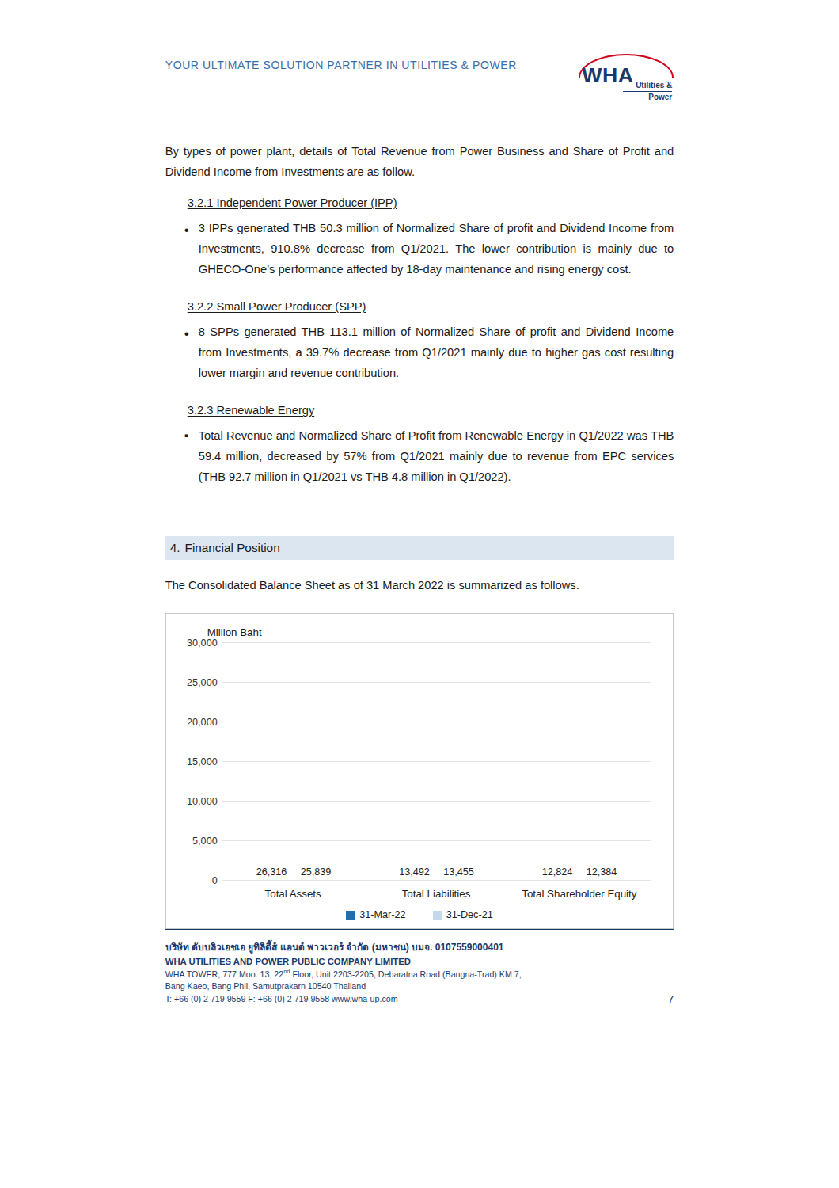YOUR ULTIMATE SOLUTION PARTNER IN UTILITIES & POWER
WHA
Utilities & Power
By types of power plant, details of Total Revenue from Power Business and Share of Profit and Dividend Income from Investments are as follow.
3.2.1 Independent Power Producer (IPP)
3 IPPs generated THB 50.3 million of Normalized Share of profit and Dividend Income from Investments, 910.8% decrease from Q1/2021. The lower contribution is mainly due to GHECO-One’s performance affected by 18-day maintenance and rising energy cost.
3.2.2 Small Power Producer (SPP)
8 SPPs generated THB 113.1 million of Normalized Share of profit and Dividend Income from Investments, a 39.7% decrease from Q1/2021 mainly due to higher gas cost resulting lower margin and revenue contribution.
3.2.3 Renewable Energy
Total Revenue and Normalized Share of Profit from Renewable Energy in Q1/2022 was THB 59.4 million, decreased by 57% from Q1/2021 mainly due to revenue from EPC services (THB 92.7 million in Q1/2021 vs THB 4.8 million in Q1/2022).
4. Financial Position
The Consolidated Balance Sheet as of 31 March 2022 is summarized as follows.
Million Baht
30,000
25,000
20,000
15,000
10,000
5,000
0
26,316
25,839
13,492
13,455
12,824
12,384
Total Assets Total Liabilities Total Shareholder Equity
31-Mar-22
31-Dec-21
บริษัท ดับบลิวเอชเอ ยูทิลิตี้ส์ แอนด์ พาวเวอร์ จำกัด (มหาชน) บมจ. 0107559000401
WHA UTILITIES AND POWER PUBLIC COMPANY LIMITED
WHA TOWER, 777 Moo. 13, 22nd Floor, Unit 2203-2205, Debaratna Road (Bangna-Trad) KM.7,
Bang Kaeo, Bang Phli, Samutprakarn 10540 Thailand
T: +66 (0) 2 719 9559 F: +66 (0) 2 719 9558 www.wha-up.com
7